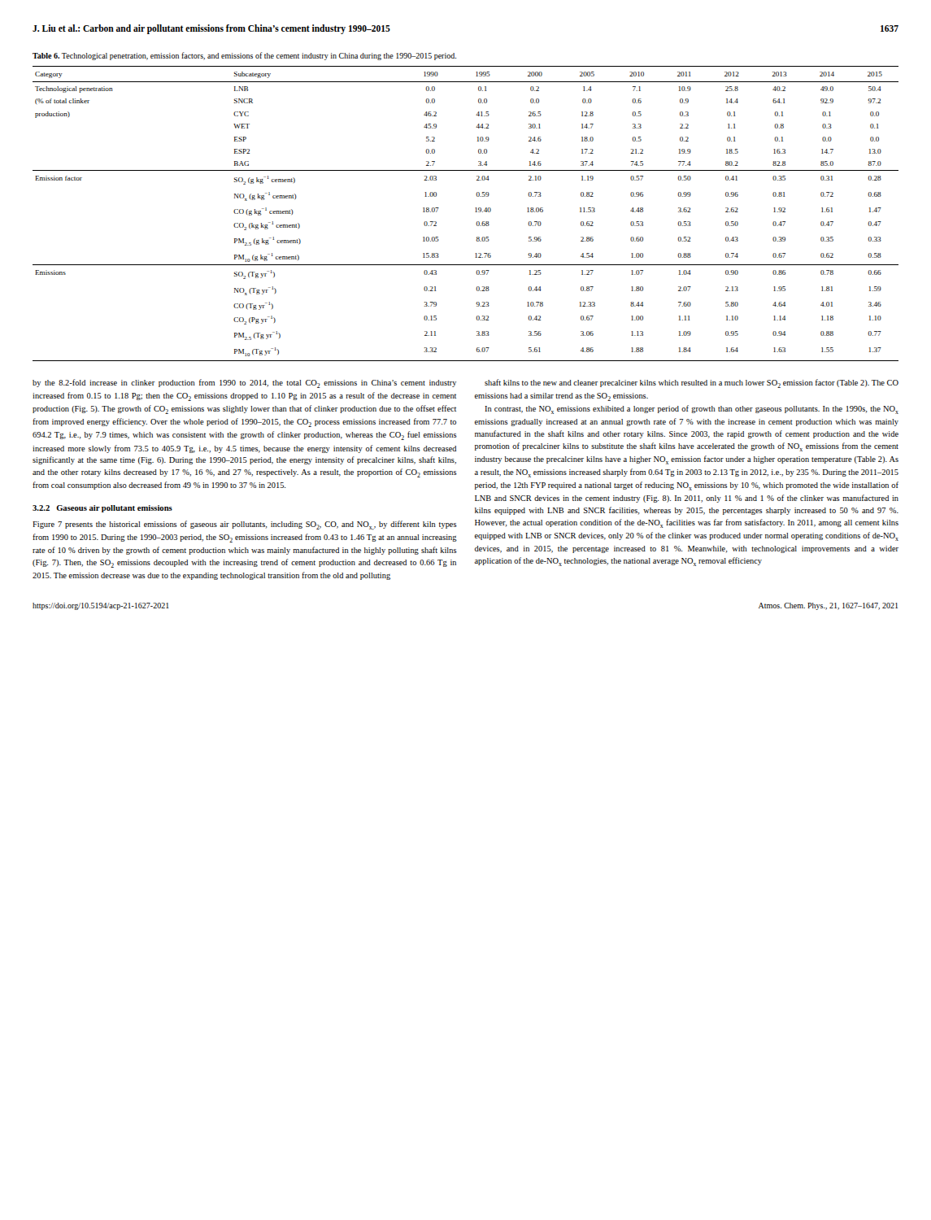J. Liu et al.: Carbon and air pollutant emissions from China’s cement industry 1990–2015
1637
Table 6. Technological penetration, emission factors, and emissions of the cement industry in China during the 1990–2015 period.
| Category | Subcategory | 1990 | 1995 | 2000 | 2005 | 2010 | 2011 | 2012 | 2013 | 2014 | 2015 |
| --- | --- | --- | --- | --- | --- | --- | --- | --- | --- | --- | --- |
| Technological penetration | LNB | 0.0 | 0.1 | 0.2 | 1.4 | 7.1 | 10.9 | 25.8 | 40.2 | 49.0 | 50.4 |
| (% of total clinker | SNCR | 0.0 | 0.0 | 0.0 | 0.0 | 0.6 | 0.9 | 14.4 | 64.1 | 92.9 | 97.2 |
| production) | CYC | 46.2 | 41.5 | 26.5 | 12.8 | 0.5 | 0.3 | 0.1 | 0.1 | 0.1 | 0.0 |
| | WET | 45.9 | 44.2 | 30.1 | 14.7 | 3.3 | 2.2 | 1.1 | 0.8 | 0.3 | 0.1 |
| | ESP | 5.2 | 10.9 | 24.6 | 18.0 | 0.5 | 0.2 | 0.1 | 0.1 | 0.0 | 0.0 |
| | ESP2 | 0.0 | 0.0 | 4.2 | 17.2 | 21.2 | 19.9 | 18.5 | 16.3 | 14.7 | 13.0 |
| | BAG | 2.7 | 3.4 | 14.6 | 37.4 | 74.5 | 77.4 | 80.2 | 82.8 | 85.0 | 87.0 |
| Emission factor | SO 2 (g kg −1 cement) | 2.03 | 2.04 | 2.10 | 1.19 | 0.57 | 0.50 | 0.41 | 0.35 | 0.31 | 0.28 |
| | NO x (g kg −1 cement) | 1.00 | 0.59 | 0.73 | 0.82 | 0.96 | 0.99 | 0.96 | 0.81 | 0.72 | 0.68 |
| | CO (g kg −1 cement) | 18.07 | 19.40 | 18.06 | 11.53 | 4.48 | 3.62 | 2.62 | 1.92 | 1.61 | 1.47 |
| | CO 2 (kg kg −1 cement) | 0.72 | 0.68 | 0.70 | 0.62 | 0.53 | 0.53 | 0.50 | 0.47 | 0.47 | 0.47 |
| | PM 2.5 (g kg −1 cement) | 10.05 | 8.05 | 5.96 | 2.86 | 0.60 | 0.52 | 0.43 | 0.39 | 0.35 | 0.33 |
| | PM 10 (g kg −1 cement) | 15.83 | 12.76 | 9.40 | 4.54 | 1.00 | 0.88 | 0.74 | 0.67 | 0.62 | 0.58 |
| Emissions | SO 2 (Tg yr −1 ) | 0.43 | 0.97 | 1.25 | 1.27 | 1.07 | 1.04 | 0.90 | 0.86 | 0.78 | 0.66 |
| | NO x (Tg yr −1 ) | 0.21 | 0.28 | 0.44 | 0.87 | 1.80 | 2.07 | 2.13 | 1.95 | 1.81 | 1.59 |
| | CO (Tg yr −1 ) | 3.79 | 9.23 | 10.78 | 12.33 | 8.44 | 7.60 | 5.80 | 4.64 | 4.01 | 3.46 |
| | CO 2 (Pg yr −1 ) | 0.15 | 0.32 | 0.42 | 0.67 | 1.00 | 1.11 | 1.10 | 1.14 | 1.18 | 1.10 |
| | PM 2.5 (Tg yr −1 ) | 2.11 | 3.83 | 3.56 | 3.06 | 1.13 | 1.09 | 0.95 | 0.94 | 0.88 | 0.77 |
| | PM 10 (Tg yr −1 ) | 3.32 | 6.07 | 5.61 | 4.86 | 1.88 | 1.84 | 1.64 | 1.63 | 1.55 | 1.37 |
by the 8.2-fold increase in clinker production from 1990 to 2014, the total CO2 emissions in China’s cement industry increased from 0.15 to 1.18 Pg; then the CO2 emissions dropped to 1.10 Pg in 2015 as a result of the decrease in cement production (Fig. 5). The growth of CO2 emissions was slightly lower than that of clinker production due to the offset effect from improved energy efficiency. Over the whole period of 1990–2015, the CO2 process emissions increased from 77.7 to 694.2 Tg, i.e., by 7.9 times, which was consistent with the growth of clinker production, whereas the CO2 fuel emissions increased more slowly from 73.5 to 405.9 Tg, i.e., by 4.5 times, because the energy intensity of cement kilns decreased significantly at the same time (Fig. 6). During the 1990–2015 period, the energy intensity of precalciner kilns, shaft kilns, and the other rotary kilns decreased by 17 %, 16 %, and 27 %, respectively. As a result, the proportion of CO2 emissions from coal consumption also decreased from 49 % in 1990 to 37 % in 2015.
3.2.2 Gaseous air pollutant emissions
Figure 7 presents the historical emissions of gaseous air pollutants, including SO2, CO, and NOx,, by different kiln types from 1990 to 2015. During the 1990–2003 period, the SO2 emissions increased from 0.43 to 1.46 Tg at an annual increasing rate of 10 % driven by the growth of cement production which was mainly manufactured in the highly polluting shaft kilns (Fig. 7). Then, the SO2 emissions decoupled with the increasing trend of cement production and decreased to 0.66 Tg in 2015. The emission decrease was due to the expanding technological transition from the old and polluting
shaft kilns to the new and cleaner precalciner kilns which resulted in a much lower SO2 emission factor (Table 2). The CO emissions had a similar trend as the SO2 emissions.
In contrast, the NOx emissions exhibited a longer period of growth than other gaseous pollutants. In the 1990s, the NOx emissions gradually increased at an annual growth rate of 7 % with the increase in cement production which was mainly manufactured in the shaft kilns and other rotary kilns. Since 2003, the rapid growth of cement production and the wide promotion of precalciner kilns to substitute the shaft kilns have accelerated the growth of NOx emissions from the cement industry because the precalciner kilns have a higher NOx emission factor under a higher operation temperature (Table 2). As a result, the NOx emissions increased sharply from 0.64 Tg in 2003 to 2.13 Tg in 2012, i.e., by 235 %. During the 2011–2015 period, the 12th FYP required a national target of reducing NOx emissions by 10 %, which promoted the wide installation of LNB and SNCR devices in the cement industry (Fig. 8). In 2011, only 11 % and 1 % of the clinker was manufactured in kilns equipped with LNB and SNCR facilities, whereas by 2015, the percentages sharply increased to 50 % and 97 %. However, the actual operation condition of the de-NOx facilities was far from satisfactory. In 2011, among all cement kilns equipped with LNB or SNCR devices, only 20 % of the clinker was produced under normal operating conditions of de-NOx devices, and in 2015, the percentage increased to 81 %. Meanwhile, with technological improvements and a wider application of the de-NOx technologies, the national average NOx removal efficiency
https://doi.org/10.5194/acp-21-1627-2021
Atmos. Chem. Phys., 21, 1627–1647, 2021